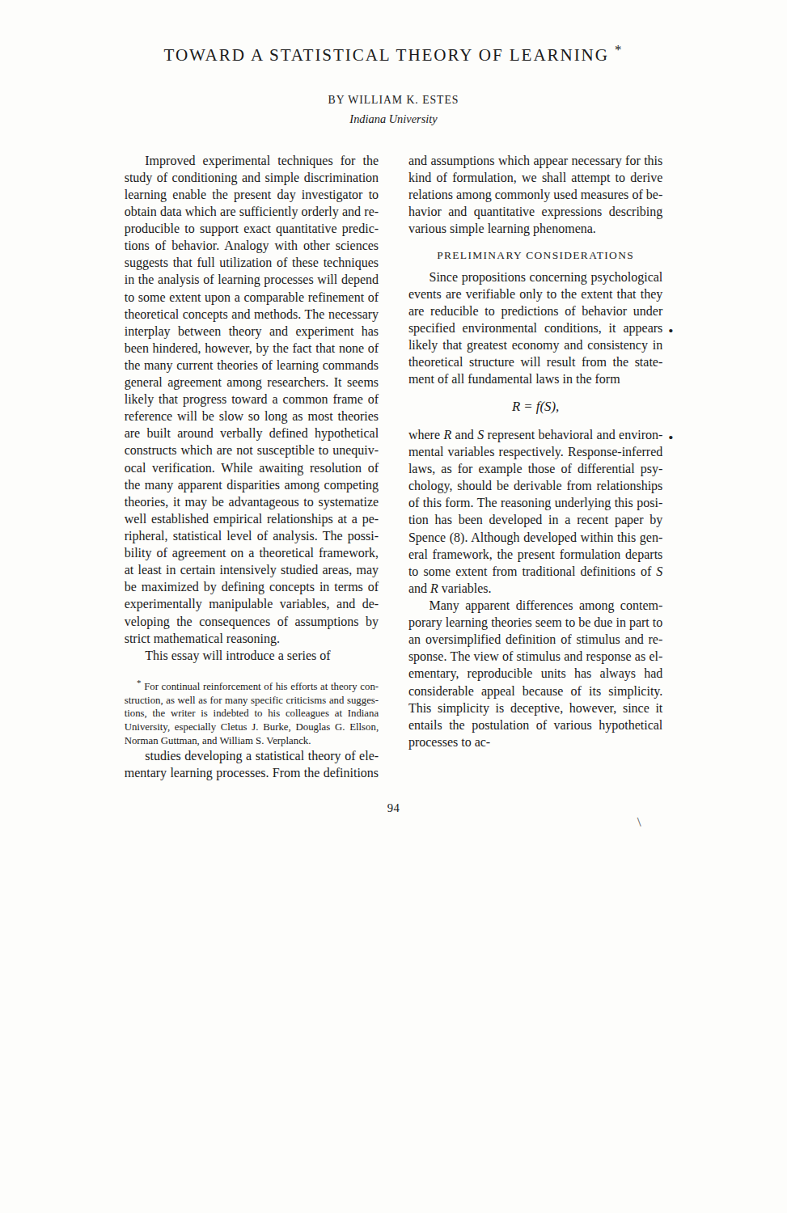TOWARD A STATISTICAL THEORY OF LEARNING *
BY WILLIAM K. ESTES
Indiana University
Improved experimental techniques for the study of conditioning and simple discrimination learning enable the present day investigator to obtain data which are sufficiently orderly and reproducible to support exact quantitative predictions of behavior. Analogy with other sciences suggests that full utilization of these techniques in the analysis of learning processes will depend to some extent upon a comparable refinement of theoretical concepts and methods. The necessary interplay between theory and experiment has been hindered, however, by the fact that none of the many current theories of learning commands general agreement among researchers. It seems likely that progress toward a common frame of reference will be slow so long as most theories are built around verbally defined hypothetical constructs which are not susceptible to unequivocal verification. While awaiting resolution of the many apparent disparities among competing theories, it may be advantageous to systematize well established empirical relationships at a peripheral, statistical level of analysis. The possibility of agreement on a theoretical framework, at least in certain intensively studied areas, may be maximized by defining concepts in terms of experimentally manipulable variables, and developing the consequences of assumptions by strict mathematical reasoning.
This essay will introduce a series of
* For continual reinforcement of his efforts at theory construction, as well as for many specific criticisms and suggestions, the writer is indebted to his colleagues at Indiana University, especially Cletus J. Burke, Douglas G. Ellson, Norman Guttman, and William S. Verplanck.
studies developing a statistical theory of elementary learning processes. From the definitions and assumptions which appear necessary for this kind of formulation, we shall attempt to derive relations among commonly used measures of behavior and quantitative expressions describing various simple learning phenomena.
Preliminary Considerations
Since propositions concerning psychological events are verifiable only to the extent that they are reducible to predictions of behavior under specified environmental conditions, it appears likely that greatest economy and consistency in theoretical structure will result from the statement of all fundamental laws in the form
R = f(S),
where R and S represent behavioral and environmental variables respectively. Response-inferred laws, as for example those of differential psychology, should be derivable from relationships of this form. The reasoning underlying this position has been developed in a recent paper by Spence (8). Although developed within this general framework, the present formulation departs to some extent from traditional definitions of S and R variables.
Many apparent differences among contemporary learning theories seem to be due in part to an oversimplified definition of stimulus and response. The view of stimulus and response as elementary, reproducible units has always had considerable appeal because of its simplicity. This simplicity is deceptive, however, since it entails the postulation of various hypothetical processes to ac-
• •
94
\